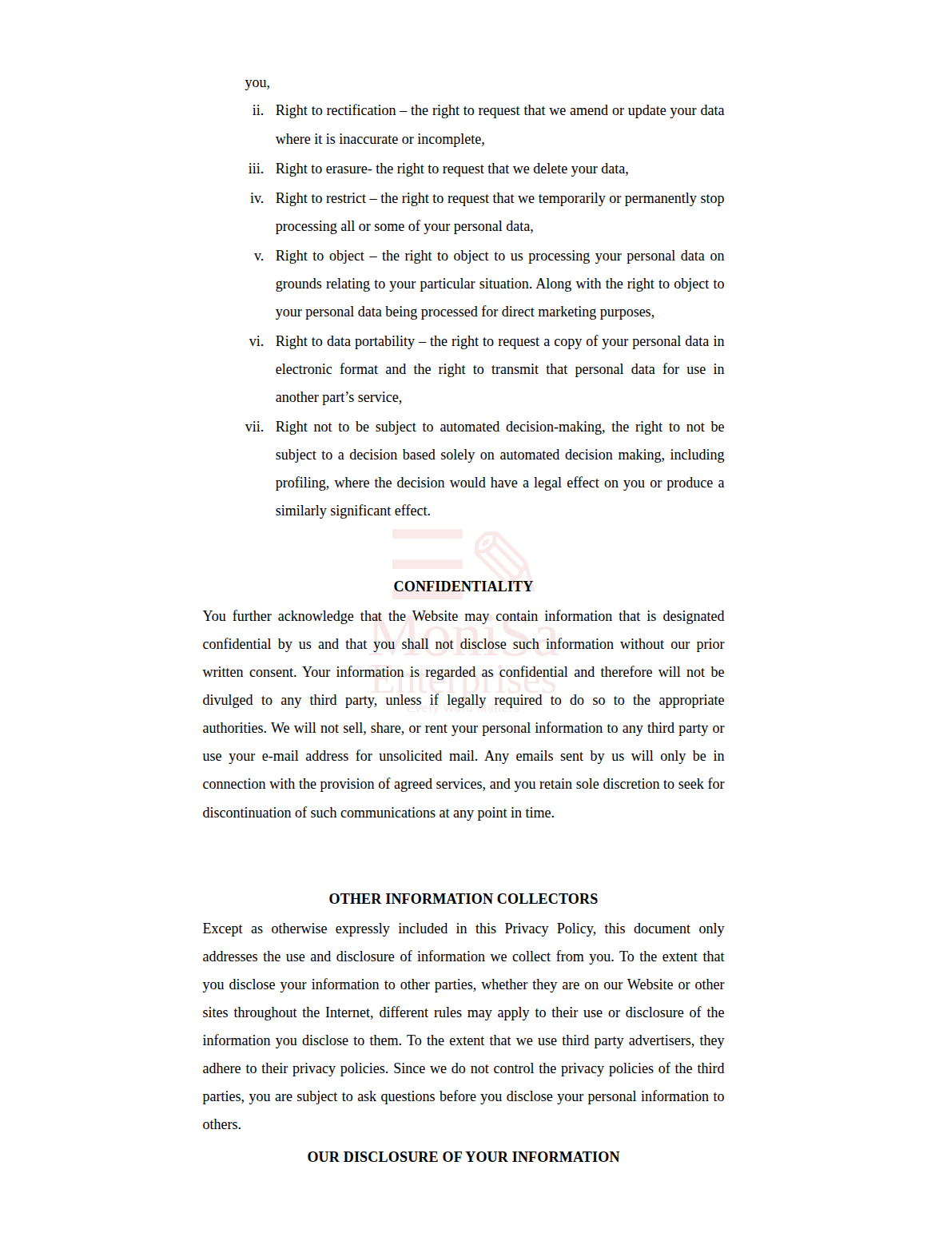☰✎
MoniSa
Enterprises
Every Word Matters
you,
ii. Right to rectification – the right to request that we amend or update your data where it is inaccurate or incomplete,
iii. Right to erasure- the right to request that we delete your data,
iv. Right to restrict – the right to request that we temporarily or permanently stop processing all or some of your personal data,
v. Right to object – the right to object to us processing your personal data on grounds relating to your particular situation. Along with the right to object to your personal data being processed for direct marketing purposes,
vi. Right to data portability – the right to request a copy of your personal data in electronic format and the right to transmit that personal data for use in another part’s service,
vii. Right not to be subject to automated decision-making, the right to not be subject to a decision based solely on automated decision making, including profiling, where the decision would have a legal effect on you or produce a similarly significant effect.
CONFIDENTIALITY
You further acknowledge that the Website may contain information that is designated confidential by us and that you shall not disclose such information without our prior written consent. Your information is regarded as confidential and therefore will not be divulged to any third party, unless if legally required to do so to the appropriate authorities. We will not sell, share, or rent your personal information to any third party or use your e-mail address for unsolicited mail. Any emails sent by us will only be in connection with the provision of agreed services, and you retain sole discretion to seek for discontinuation of such communications at any point in time.
OTHER INFORMATION COLLECTORS
Except as otherwise expressly included in this Privacy Policy, this document only addresses the use and disclosure of information we collect from you. To the extent that you disclose your information to other parties, whether they are on our Website or other sites throughout the Internet, different rules may apply to their use or disclosure of the information you disclose to them. To the extent that we use third party advertisers, they adhere to their privacy policies. Since we do not control the privacy policies of the third parties, you are subject to ask questions before you disclose your personal information to others.
OUR DISCLOSURE OF YOUR INFORMATION